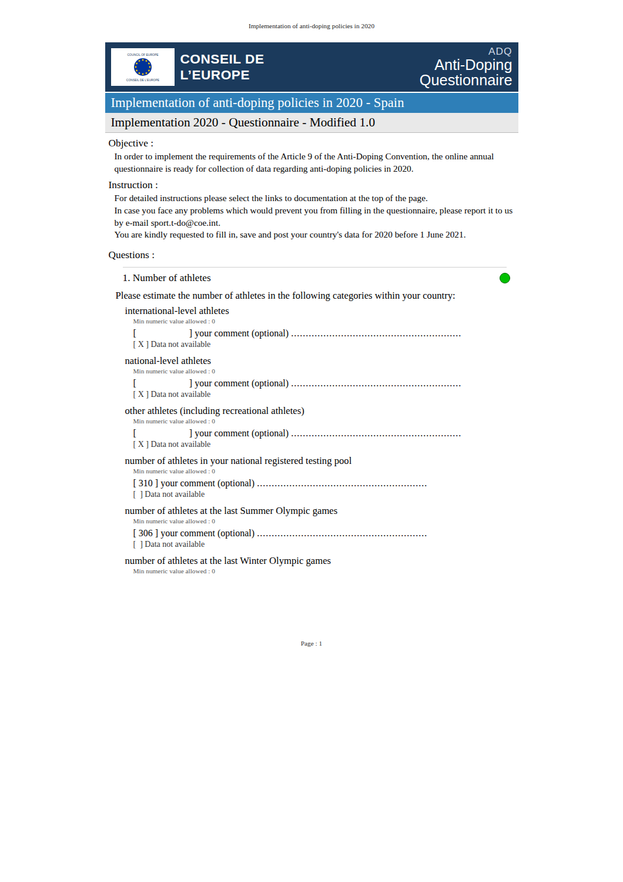Implementation of anti-doping policies in 2020
COUNCIL OF EUROPE CONSEIL DE L'EUROPE
CONSEIL DE L’EUROPE
ADQ
Anti-Doping Questionnaire
Implementation of anti-doping policies in 2020 - Spain
Implementation 2020 - Questionnaire - Modified 1.0
Objective :
In order to implement the requirements of the Article 9 of the Anti-Doping Convention, the online annual questionnaire is ready for collection of data regarding anti-doping policies in 2020.
Instruction :
For detailed instructions please select the links to documentation at the top of the page.
In case you face any problems which would prevent you from filling in the questionnaire, please report it to us by e-mail sport.t-do@coe.int.
You are kindly requested to fill in, save and post your country's data for 2020 before 1 June 2021.
Questions :
1. Number of athletes
Please estimate the number of athletes in the following categories within your country:
international-level athletes
Min numeric value allowed : 0
[ ] your comment (optional) ..........................................................
[ X ] Data not available
national-level athletes
Min numeric value allowed : 0
[ ] your comment (optional) ..........................................................
[ X ] Data not available
other athletes (including recreational athletes)
Min numeric value allowed : 0
[ ] your comment (optional) ..........................................................
[ X ] Data not available
number of athletes in your national registered testing pool
Min numeric value allowed : 0
[ 310 ] your comment (optional) ..........................................................
[ ] Data not available
number of athletes at the last Summer Olympic games
Min numeric value allowed : 0
[ 306 ] your comment (optional) ..........................................................
[ ] Data not available
number of athletes at the last Winter Olympic games
Min numeric value allowed : 0
Page : 1